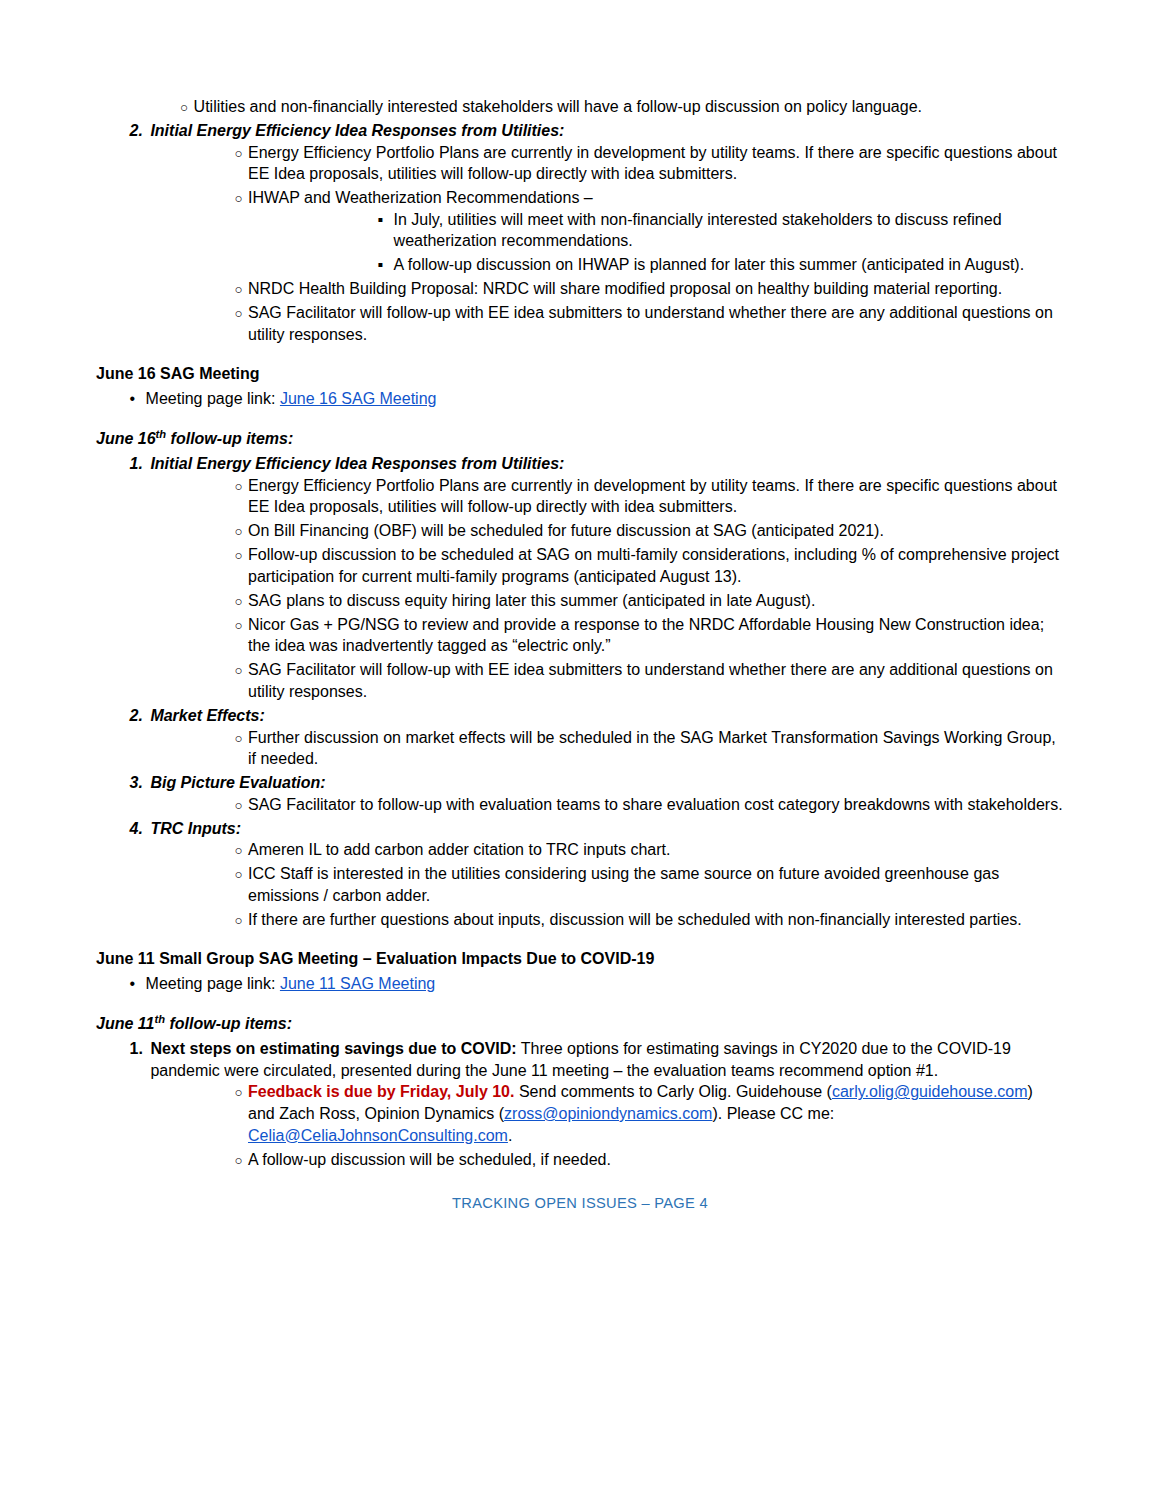Utilities and non-financially interested stakeholders will have a follow-up discussion on policy language.
2. Initial Energy Efficiency Idea Responses from Utilities:
Energy Efficiency Portfolio Plans are currently in development by utility teams. If there are specific questions about EE Idea proposals, utilities will follow-up directly with idea submitters.
IHWAP and Weatherization Recommendations –
In July, utilities will meet with non-financially interested stakeholders to discuss refined weatherization recommendations.
A follow-up discussion on IHWAP is planned for later this summer (anticipated in August).
NRDC Health Building Proposal: NRDC will share modified proposal on healthy building material reporting.
SAG Facilitator will follow-up with EE idea submitters to understand whether there are any additional questions on utility responses.
June 16 SAG Meeting
Meeting page link: June 16 SAG Meeting
June 16th follow-up items:
1. Initial Energy Efficiency Idea Responses from Utilities:
Energy Efficiency Portfolio Plans are currently in development by utility teams. If there are specific questions about EE Idea proposals, utilities will follow-up directly with idea submitters.
On Bill Financing (OBF) will be scheduled for future discussion at SAG (anticipated 2021).
Follow-up discussion to be scheduled at SAG on multi-family considerations, including % of comprehensive project participation for current multi-family programs (anticipated August 13).
SAG plans to discuss equity hiring later this summer (anticipated in late August).
Nicor Gas + PG/NSG to review and provide a response to the NRDC Affordable Housing New Construction idea; the idea was inadvertently tagged as “electric only.”
SAG Facilitator will follow-up with EE idea submitters to understand whether there are any additional questions on utility responses.
2. Market Effects:
Further discussion on market effects will be scheduled in the SAG Market Transformation Savings Working Group, if needed.
3. Big Picture Evaluation:
SAG Facilitator to follow-up with evaluation teams to share evaluation cost category breakdowns with stakeholders.
4. TRC Inputs:
Ameren IL to add carbon adder citation to TRC inputs chart.
ICC Staff is interested in the utilities considering using the same source on future avoided greenhouse gas emissions / carbon adder.
If there are further questions about inputs, discussion will be scheduled with non-financially interested parties.
June 11 Small Group SAG Meeting – Evaluation Impacts Due to COVID-19
Meeting page link: June 11 SAG Meeting
June 11th follow-up items:
1. Next steps on estimating savings due to COVID: Three options for estimating savings in CY2020 due to the COVID-19 pandemic were circulated, presented during the June 11 meeting – the evaluation teams recommend option #1.
Feedback is due by Friday, July 10. Send comments to Carly Olig. Guidehouse (carly.olig@guidehouse.com) and Zach Ross, Opinion Dynamics (zross@opiniondynamics.com). Please CC me: Celia@CeliaJohnsonConsulting.com.
A follow-up discussion will be scheduled, if needed.
TRACKING OPEN ISSUES – PAGE 4